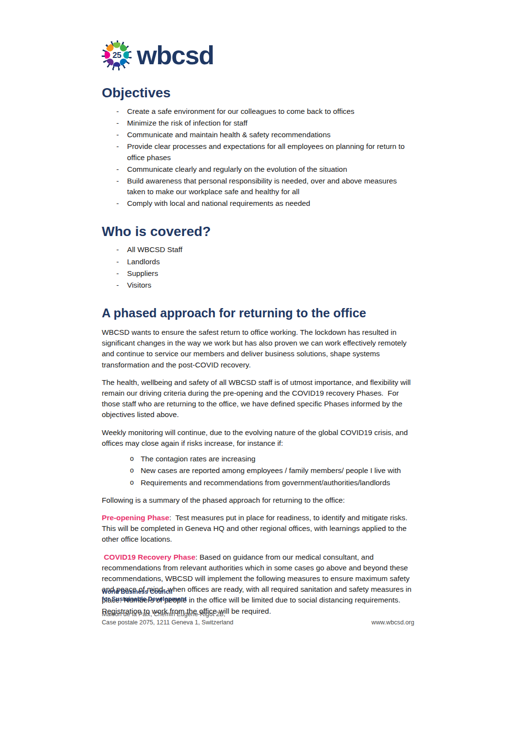25
wbcsd
Objectives
Create a safe environment for our colleagues to come back to offices
Minimize the risk of infection for staff
Communicate and maintain health & safety recommendations
Provide clear processes and expectations for all employees on planning for return to office phases
Communicate clearly and regularly on the evolution of the situation
Build awareness that personal responsibility is needed, over and above measures taken to make our workplace safe and healthy for all
Comply with local and national requirements as needed
Who is covered?
All WBCSD Staff
Landlords
Suppliers
Visitors
A phased approach for returning to the office
WBCSD wants to ensure the safest return to office working. The lockdown has resulted in significant changes in the way we work but has also proven we can work effectively remotely and continue to service our members and deliver business solutions, shape systems transformation and the post-COVID recovery.
The health, wellbeing and safety of all WBCSD staff is of utmost importance, and flexibility will remain our driving criteria during the pre-opening and the COVID19 recovery Phases. For those staff who are returning to the office, we have defined specific Phases informed by the objectives listed above.
Weekly monitoring will continue, due to the evolving nature of the global COVID19 crisis, and offices may close again if risks increase, for instance if:
The contagion rates are increasing
New cases are reported among employees / family members/ people I live with
Requirements and recommendations from government/authorities/landlords
Following is a summary of the phased approach for returning to the office:
Pre-opening Phase: Test measures put in place for readiness, to identify and mitigate risks. This will be completed in Geneva HQ and other regional offices, with learnings applied to the other office locations.
COVID19 Recovery Phase: Based on guidance from our medical consultant, and recommendations from relevant authorities which in some cases go above and beyond these recommendations, WBCSD will implement the following measures to ensure maximum safety and peace of mind- when offices are ready, with all required sanitation and safety measures in place. Numbers of people in the office will be limited due to social distancing requirements. Registration to work from the office will be required.
World Business Council
for Sustainable Development
Maison de la Paix, Chemin Eugène-Rigot 2B,
Case postale 2075, 1211 Geneva 1, Switzerland
www.wbcsd.org